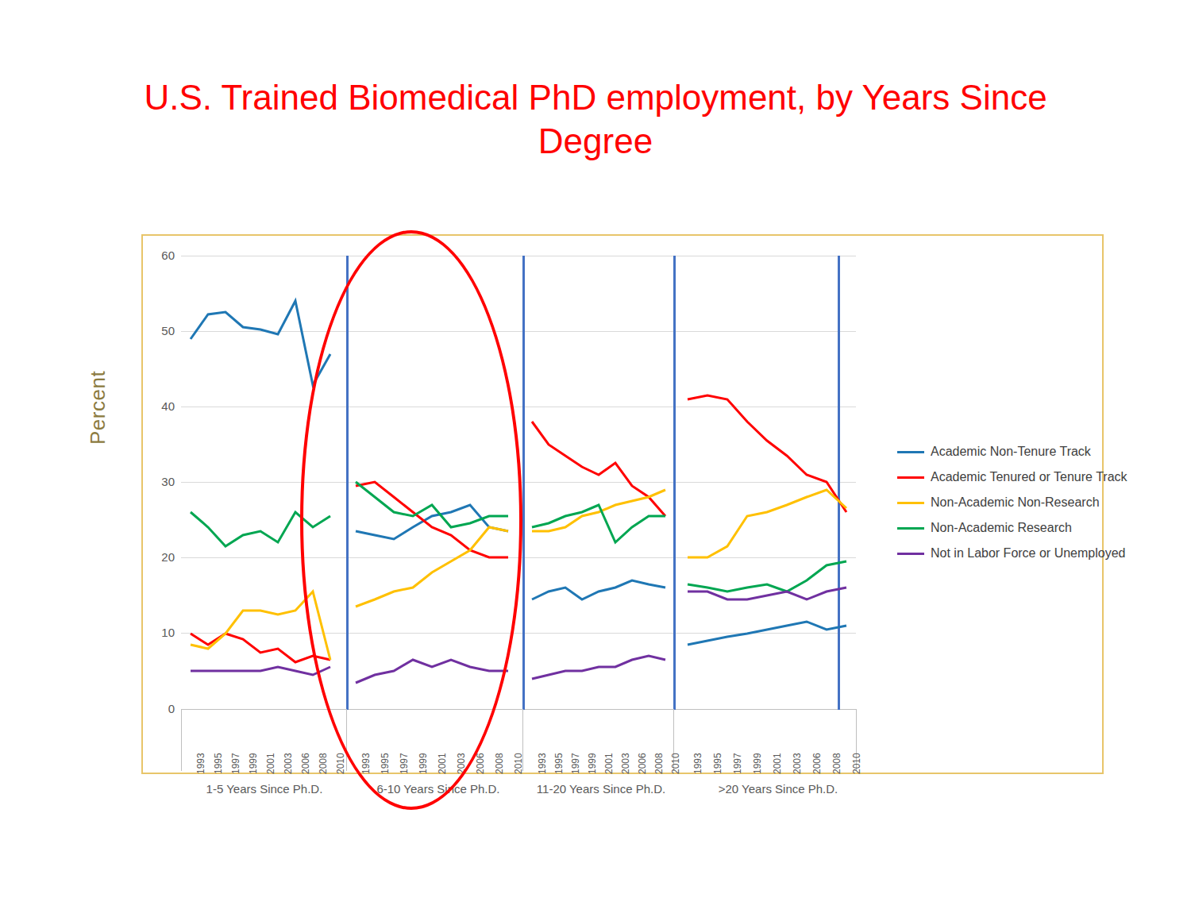U.S. Trained Biomedical PhD employment, by Years Since Degree
Percent
60
50
40
30
20
10
0
1993
1995
1997
1999
2001
2003
2006
2008
2010
1993
1995
1997
1999
2001
2003
2006
2008
2010
1993
1995
1997
1999
2001
2003
2006
2008
2010
1993
1995
1997
1999
2001
2003
2006
2008
2010
1-5 Years Since Ph.D.
6-10 Years Since Ph.D.
11-20 Years Since Ph.D.
>20 Years Since Ph.D.
Academic Non-Tenure Track
Academic Tenured or Tenure Track
Non-Academic Non-Research
Non-Academic Research
Not in Labor Force or Unemployed